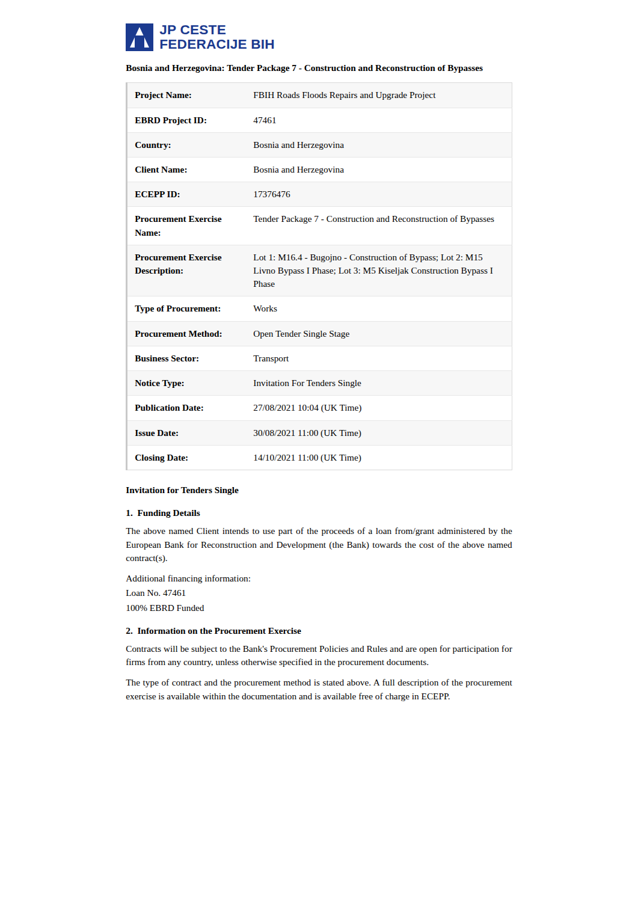JP CESTE FEDERACIJE BIH
Bosnia and Herzegovina: Tender Package 7 - Construction and Reconstruction of Bypasses
| Project Name: | FBIH Roads Floods Repairs and Upgrade Project |
| EBRD Project ID: | 47461 |
| Country: | Bosnia and Herzegovina |
| Client Name: | Bosnia and Herzegovina |
| ECEPP ID: | 17376476 |
| Procurement Exercise Name: | Tender Package 7 - Construction and Reconstruction of Bypasses |
| Procurement Exercise Description: | Lot 1: M16.4 - Bugojno - Construction of Bypass; Lot 2: M15 Livno Bypass I Phase; Lot 3: M5 Kiseljak Construction Bypass I Phase |
| Type of Procurement: | Works |
| Procurement Method: | Open Tender Single Stage |
| Business Sector: | Transport |
| Notice Type: | Invitation For Tenders Single |
| Publication Date: | 27/08/2021 10:04 (UK Time) |
| Issue Date: | 30/08/2021 11:00 (UK Time) |
| Closing Date: | 14/10/2021 11:00 (UK Time) |
Invitation for Tenders Single
1. Funding Details
The above named Client intends to use part of the proceeds of a loan from/grant administered by the European Bank for Reconstruction and Development (the Bank) towards the cost of the above named contract(s).
Additional financing information:
Loan No. 47461
100% EBRD Funded
2. Information on the Procurement Exercise
Contracts will be subject to the Bank's Procurement Policies and Rules and are open for participation for firms from any country, unless otherwise specified in the procurement documents.
The type of contract and the procurement method is stated above. A full description of the procurement exercise is available within the documentation and is available free of charge in ECEPP.